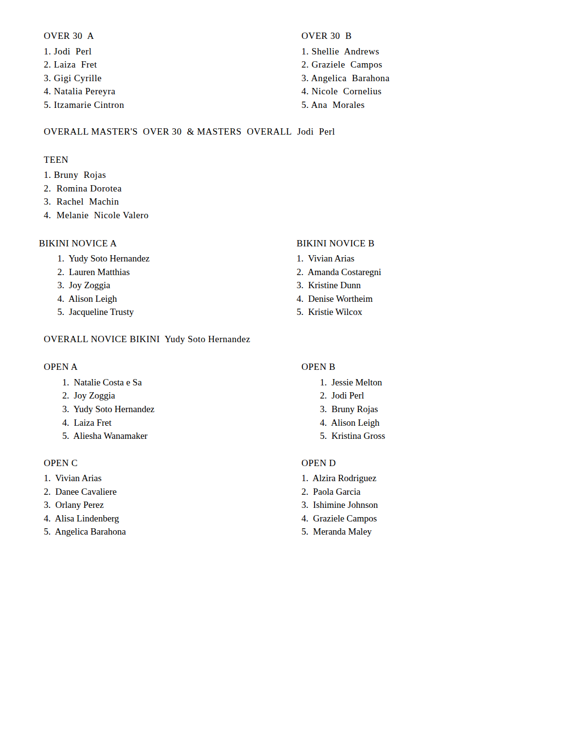OVER 30 A
1. Jodi Perl
2. Laiza Fret
3. Gigi Cyrille
4. Natalia Pereyra
5. Itzamarie Cintron
OVER 30 B
1. Shellie Andrews
2. Graziele Campos
3. Angelica Barahona
4. Nicole Cornelius
5. Ana Morales
OVERALL MASTER'S OVER 30 & MASTERS OVERALL Jodi Perl
TEEN
1. Bruny Rojas
2. Romina Dorotea
3. Rachel Machin
4. Melanie Nicole Valero
BIKINI NOVICE A
1. Yudy Soto Hernandez
2. Lauren Matthias
3. Joy Zoggia
4. Alison Leigh
5. Jacqueline Trusty
BIKINI NOVICE B
1. Vivian Arias
2. Amanda Costaregni
3. Kristine Dunn
4. Denise Wortheim
5. Kristie Wilcox
OVERALL NOVICE BIKINI Yudy Soto Hernandez
OPEN A
1. Natalie Costa e Sa
2. Joy Zoggia
3. Yudy Soto Hernandez
4. Laiza Fret
5. Aliesha Wanamaker
OPEN B
1. Jessie Melton
2. Jodi Perl
3. Bruny Rojas
4. Alison Leigh
5. Kristina Gross
OPEN C
1. Vivian Arias
2. Danee Cavaliere
3. Orlany Perez
4. Alisa Lindenberg
5. Angelica Barahona
OPEN D
1. Alzira Rodriguez
2. Paola Garcia
3. Ishimine Johnson
4. Graziele Campos
5. Meranda Maley